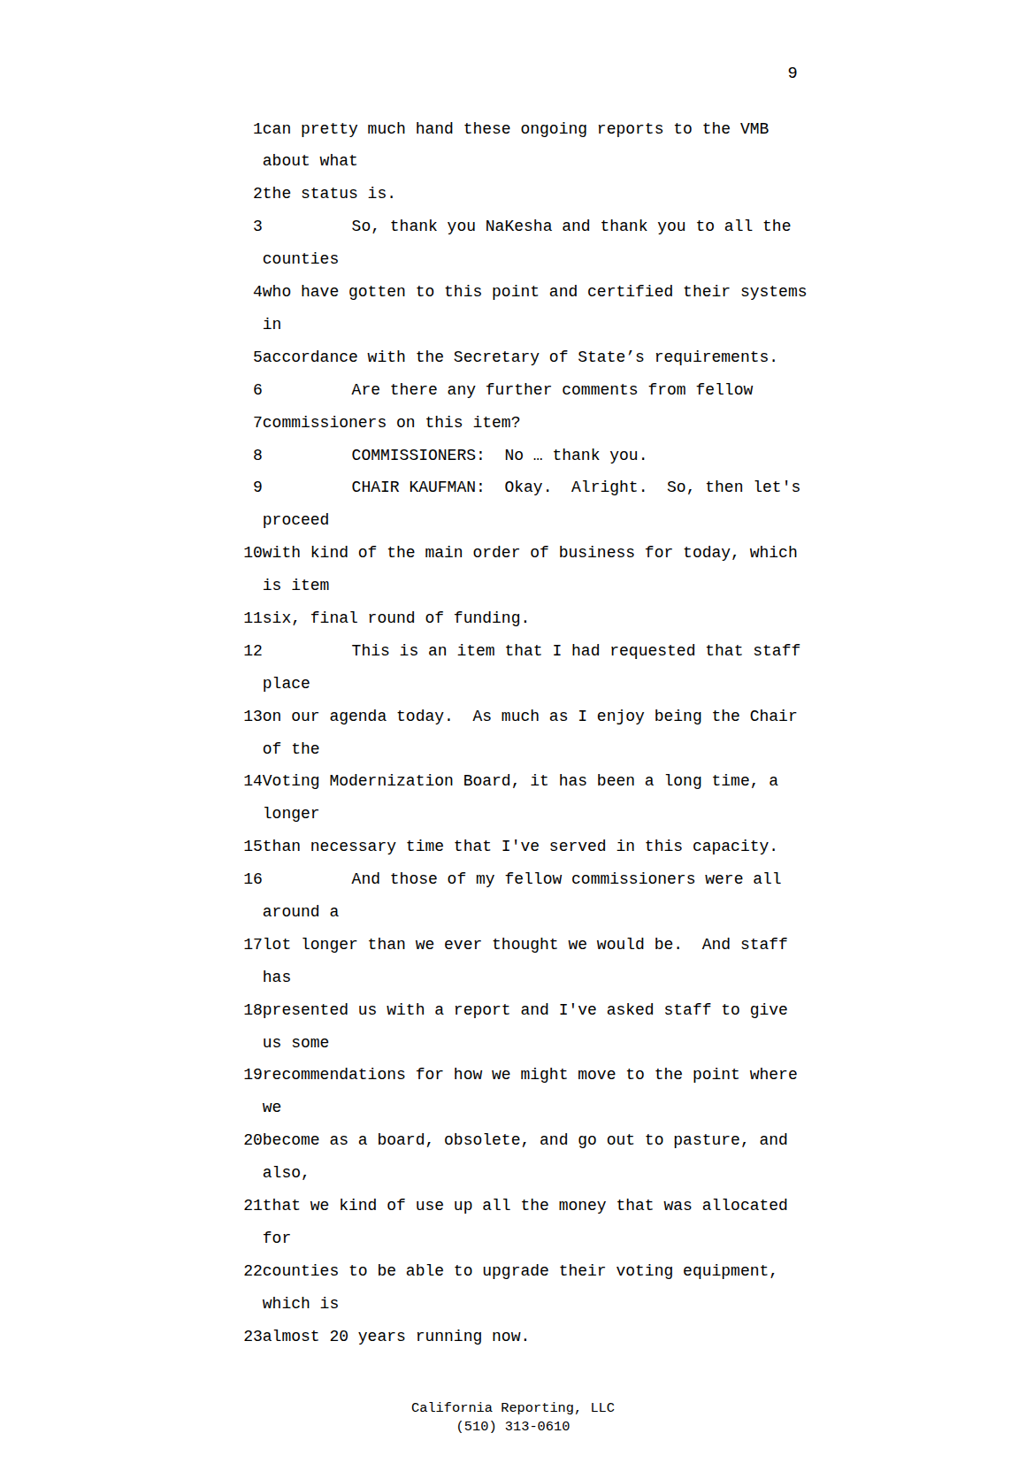9
| 1 | can pretty much hand these ongoing reports to the VMB about what |
| 2 | the status is. |
| 3 | So, thank you NaKesha and thank you to all the counties |
| 4 | who have gotten to this point and certified their systems in |
| 5 | accordance with the Secretary of State’s requirements. |
| 6 | Are there any further comments from fellow |
| 7 | commissioners on this item? |
| 8 | COMMISSIONERS: No … thank you. |
| 9 | CHAIR KAUFMAN: Okay. Alright. So, then let's proceed |
| 10 | with kind of the main order of business for today, which is item |
| 11 | six, final round of funding. |
| 12 | This is an item that I had requested that staff place |
| 13 | on our agenda today. As much as I enjoy being the Chair of the |
| 14 | Voting Modernization Board, it has been a long time, a longer |
| 15 | than necessary time that I've served in this capacity. |
| 16 | And those of my fellow commissioners were all around a |
| 17 | lot longer than we ever thought we would be. And staff has |
| 18 | presented us with a report and I've asked staff to give us some |
| 19 | recommendations for how we might move to the point where we |
| 20 | become as a board, obsolete, and go out to pasture, and also, |
| 21 | that we kind of use up all the money that was allocated for |
| 22 | counties to be able to upgrade their voting equipment, which is |
| 23 | almost 20 years running now. |
California Reporting, LLC
(510) 313-0610